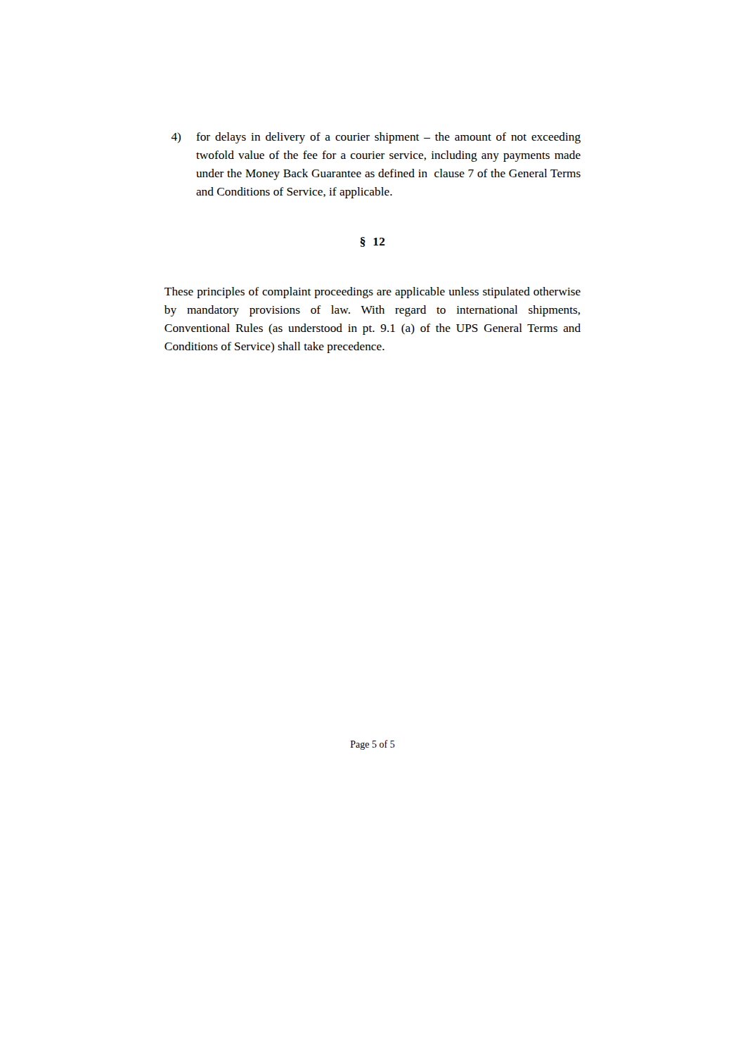4) for delays in delivery of a courier shipment – the amount of not exceeding twofold value of the fee for a courier service, including any payments made under the Money Back Guarantee as defined in clause 7 of the General Terms and Conditions of Service, if applicable.
§ 12
These principles of complaint proceedings are applicable unless stipulated otherwise by mandatory provisions of law. With regard to international shipments, Conventional Rules (as understood in pt. 9.1 (a) of the UPS General Terms and Conditions of Service) shall take precedence.
Page 5 of 5